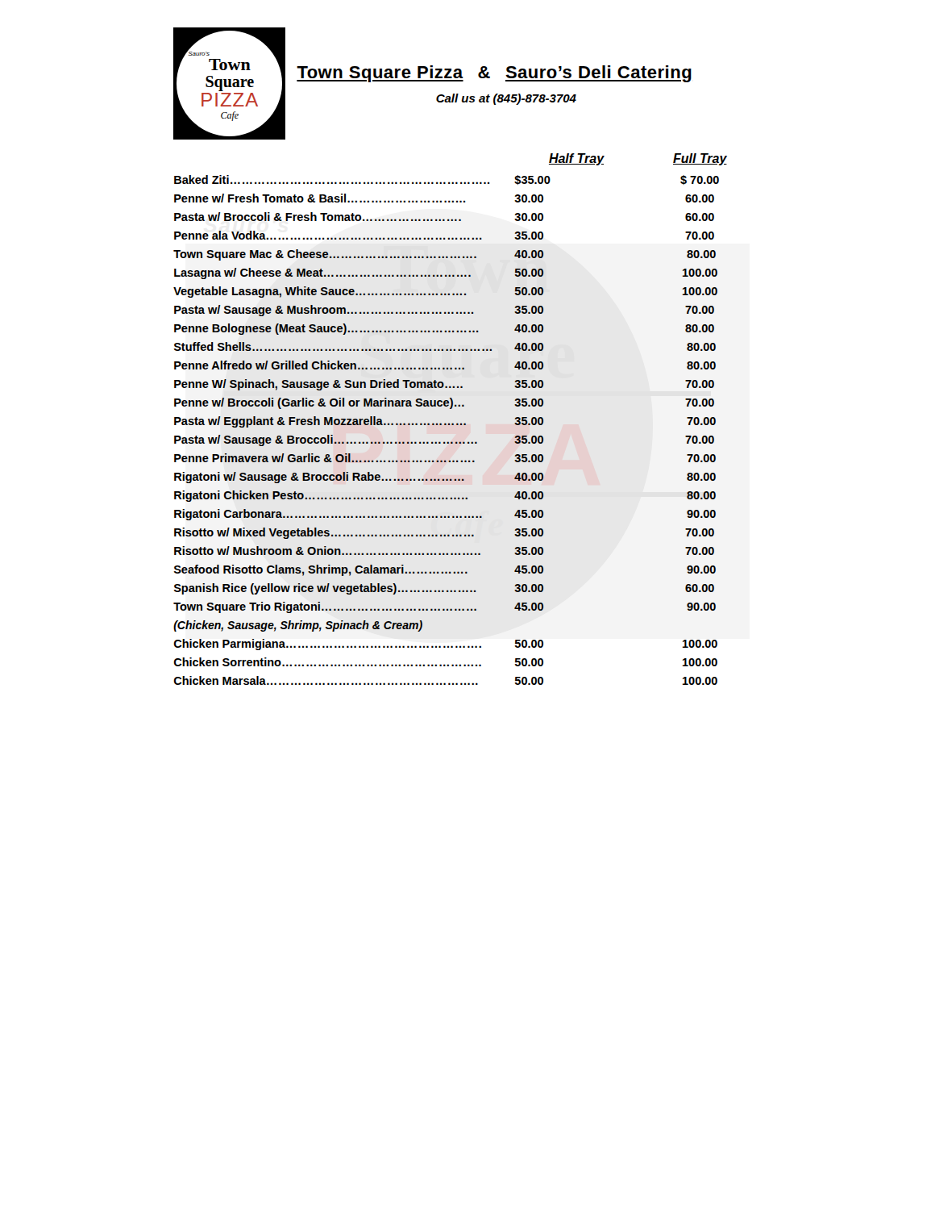Sauro's
Town
Square
PIZZA
Cafe
Sauro's
Town
Square
PIZZA
Cafe
Town Square Pizza&Sauro’s Deli Catering
Call us at (845)-878-3704
| | Half Tray | Full Tray |
| --- | --- | --- |
| Baked Ziti ……………………………………………………….. | $35.00 | $ 70.00 |
| Penne w/ Fresh Tomato & Basil ………………………... | 30.00 | 60.00 |
| Pasta w/ Broccoli & Fresh Tomato ……………………. | 30.00 | 60.00 |
| Penne ala Vodka ……………………………………………… | 35.00 | 70.00 |
| Town Square Mac & Cheese ………………………………. | 40.00 | 80.00 |
| Lasagna w/ Cheese & Meat ………………………………. | 50.00 | 100.00 |
| Vegetable Lasagna, White Sauce ………………………. | 50.00 | 100.00 |
| Pasta w/ Sausage & Mushroom ………………………….. | 35.00 | 70.00 |
| Penne Bolognese (Meat Sauce) …………………………… | 40.00 | 80.00 |
| Stuffed Shells …………………………………………………… | 40.00 | 80.00 |
| Penne Alfredo w/ Grilled Chicken ……………………… | 40.00 | 80.00 |
| Penne W/ Spinach, Sausage & Sun Dried Tomato ….. | 35.00 | 70.00 |
| Penne w/ Broccoli (Garlic & Oil or Marinara Sauce) … | 35.00 | 70.00 |
| Pasta w/ Eggplant & Fresh Mozzarella ………………… | 35.00 | 70.00 |
| Pasta w/ Sausage & Broccoli ……………………………… | 35.00 | 70.00 |
| Penne Primavera w/ Garlic & Oil …………………………. | 35.00 | 70.00 |
| Rigatoni w/ Sausage & Broccoli Rabe ………………… | 40.00 | 80.00 |
| Rigatoni Chicken Pesto ………………………………….. | 40.00 | 80.00 |
| Rigatoni Carbonara ………………………………………….. | 45.00 | 90.00 |
| Risotto w/ Mixed Vegetables ……………………………… | 35.00 | 70.00 |
| Risotto w/ Mushroom & Onion …………………………….. | 35.00 | 70.00 |
| Seafood Risotto Clams, Shrimp, Calamari ……………. | 45.00 | 90.00 |
| Spanish Rice (yellow rice w/ vegetables) ……………….. | 30.00 | 60.00 |
| Town Square Trio Rigatoni ………………………………… | 45.00 | 90.00 |
| (Chicken, Sausage, Shrimp, Spinach & Cream) |
| Chicken Parmigiana …………………………………………. | 50.00 | 100.00 |
| Chicken Sorrentino ………………………………………….. | 50.00 | 100.00 |
| Chicken Marsala …………………………………………….. | 50.00 | 100.00 |